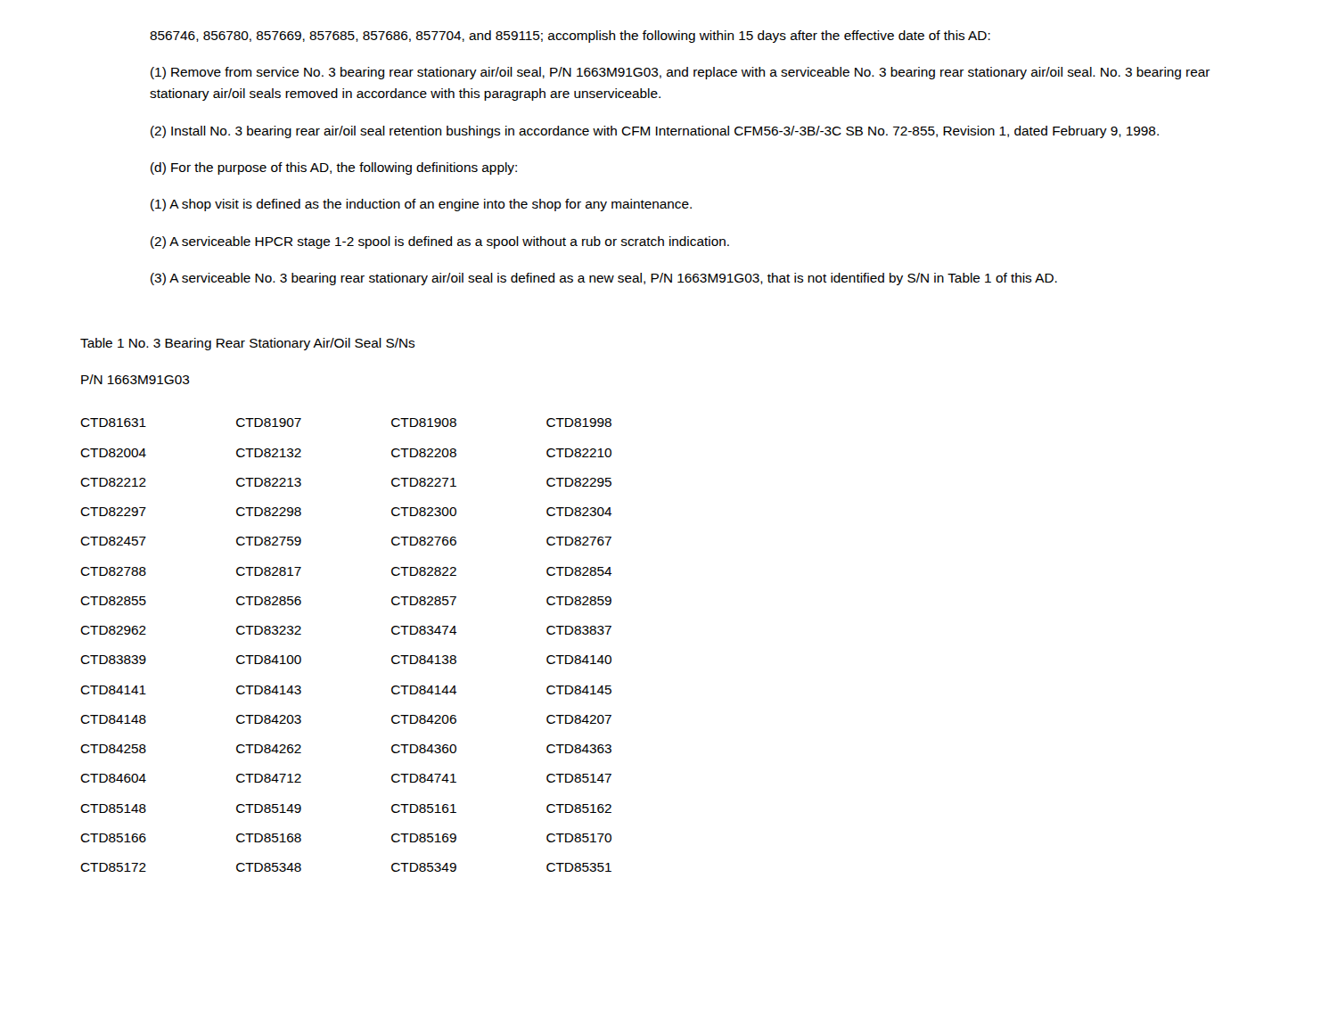856746, 856780, 857669, 857685, 857686, 857704, and 859115; accomplish the following within 15 days after the effective date of this AD:
(1) Remove from service No. 3 bearing rear stationary air/oil seal, P/N 1663M91G03, and replace with a serviceable No. 3 bearing rear stationary air/oil seal. No. 3 bearing rear stationary air/oil seals removed in accordance with this paragraph are unserviceable.
(2) Install No. 3 bearing rear air/oil seal retention bushings in accordance with CFM International CFM56-3/-3B/-3C SB No. 72-855, Revision 1, dated February 9, 1998.
(d) For the purpose of this AD, the following definitions apply:
(1) A shop visit is defined as the induction of an engine into the shop for any maintenance.
(2) A serviceable HPCR stage 1-2 spool is defined as a spool without a rub or scratch indication.
(3) A serviceable No. 3 bearing rear stationary air/oil seal is defined as a new seal, P/N 1663M91G03, that is not identified by S/N in Table 1 of this AD.
Table 1 No. 3 Bearing Rear Stationary Air/Oil Seal S/Ns
P/N 1663M91G03
| CTD81631 | CTD81907 | CTD81908 | CTD81998 |
| CTD82004 | CTD82132 | CTD82208 | CTD82210 |
| CTD82212 | CTD82213 | CTD82271 | CTD82295 |
| CTD82297 | CTD82298 | CTD82300 | CTD82304 |
| CTD82457 | CTD82759 | CTD82766 | CTD82767 |
| CTD82788 | CTD82817 | CTD82822 | CTD82854 |
| CTD82855 | CTD82856 | CTD82857 | CTD82859 |
| CTD82962 | CTD83232 | CTD83474 | CTD83837 |
| CTD83839 | CTD84100 | CTD84138 | CTD84140 |
| CTD84141 | CTD84143 | CTD84144 | CTD84145 |
| CTD84148 | CTD84203 | CTD84206 | CTD84207 |
| CTD84258 | CTD84262 | CTD84360 | CTD84363 |
| CTD84604 | CTD84712 | CTD84741 | CTD85147 |
| CTD85148 | CTD85149 | CTD85161 | CTD85162 |
| CTD85166 | CTD85168 | CTD85169 | CTD85170 |
| CTD85172 | CTD85348 | CTD85349 | CTD85351 |